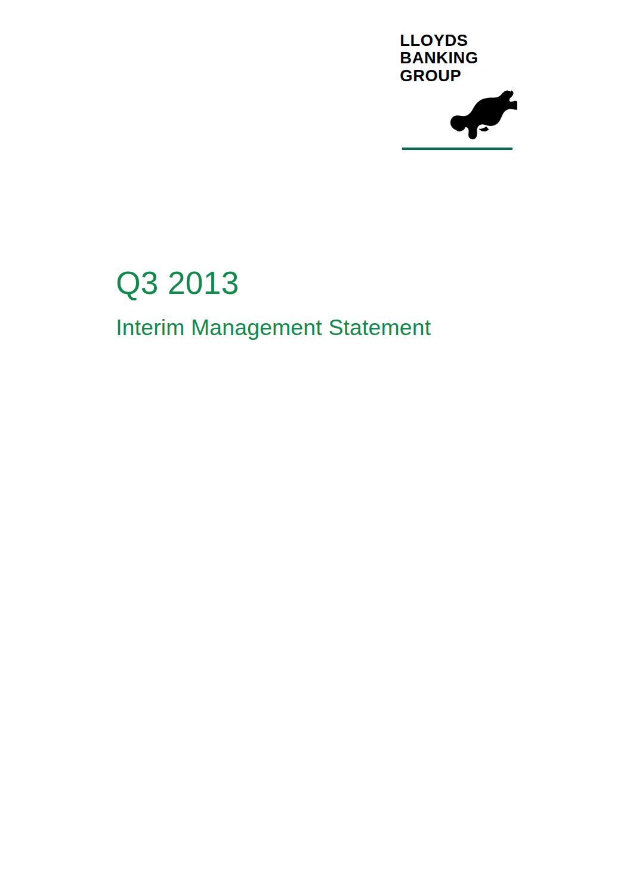Lloyds
Banking
Group
Q3 2013
Interim Management Statement